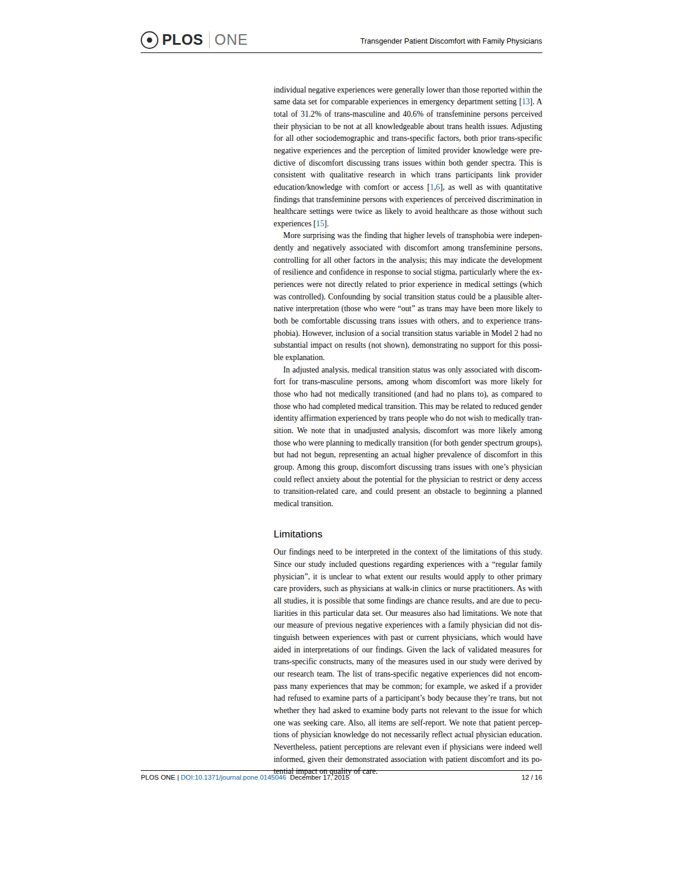PLOS ONE
Transgender Patient Discomfort with Family Physicians
individual negative experiences were generally lower than those reported within the same data set for comparable experiences in emergency department setting [13]. A total of 31.2% of trans-masculine and 40.6% of transfeminine persons perceived their physician to be not at all knowledgeable about trans health issues. Adjusting for all other sociodemographic and trans-specific factors, both prior trans-specific negative experiences and the perception of limited provider knowledge were predictive of discomfort discussing trans issues within both gender spectra. This is consistent with qualitative research in which trans participants link provider education/knowledge with comfort or access [1,6], as well as with quantitative findings that transfeminine persons with experiences of perceived discrimination in healthcare settings were twice as likely to avoid healthcare as those without such experiences [15].
More surprising was the finding that higher levels of transphobia were independently and negatively associated with discomfort among transfeminine persons, controlling for all other factors in the analysis; this may indicate the development of resilience and confidence in response to social stigma, particularly where the experiences were not directly related to prior experience in medical settings (which was controlled). Confounding by social transition status could be a plausible alternative interpretation (those who were “out” as trans may have been more likely to both be comfortable discussing trans issues with others, and to experience transphobia). However, inclusion of a social transition status variable in Model 2 had no substantial impact on results (not shown), demonstrating no support for this possible explanation.
In adjusted analysis, medical transition status was only associated with discomfort for trans-masculine persons, among whom discomfort was more likely for those who had not medically transitioned (and had no plans to), as compared to those who had completed medical transition. This may be related to reduced gender identity affirmation experienced by trans people who do not wish to medically transition. We note that in unadjusted analysis, discomfort was more likely among those who were planning to medically transition (for both gender spectrum groups), but had not begun, representing an actual higher prevalence of discomfort in this group. Among this group, discomfort discussing trans issues with one’s physician could reflect anxiety about the potential for the physician to restrict or deny access to transition-related care, and could present an obstacle to beginning a planned medical transition.
Limitations
Our findings need to be interpreted in the context of the limitations of this study. Since our study included questions regarding experiences with a “regular family physician”, it is unclear to what extent our results would apply to other primary care providers, such as physicians at walk-in clinics or nurse practitioners. As with all studies, it is possible that some findings are chance results, and are due to peculiarities in this particular data set. Our measures also had limitations. We note that our measure of previous negative experiences with a family physician did not distinguish between experiences with past or current physicians, which would have aided in interpretations of our findings. Given the lack of validated measures for trans-specific constructs, many of the measures used in our study were derived by our research team. The list of trans-specific negative experiences did not encompass many experiences that may be common; for example, we asked if a provider had refused to examine parts of a participant’s body because they’re trans, but not whether they had asked to examine body parts not relevant to the issue for which one was seeking care. Also, all items are self-report. We note that patient perceptions of physician knowledge do not necessarily reflect actual physician education. Nevertheless, patient perceptions are relevant even if physicians were indeed well informed, given their demonstrated association with patient discomfort and its potential impact on quality of care.
PLOS ONE | DOI:10.1371/journal.pone.0145046 December 17, 2015
12 / 16